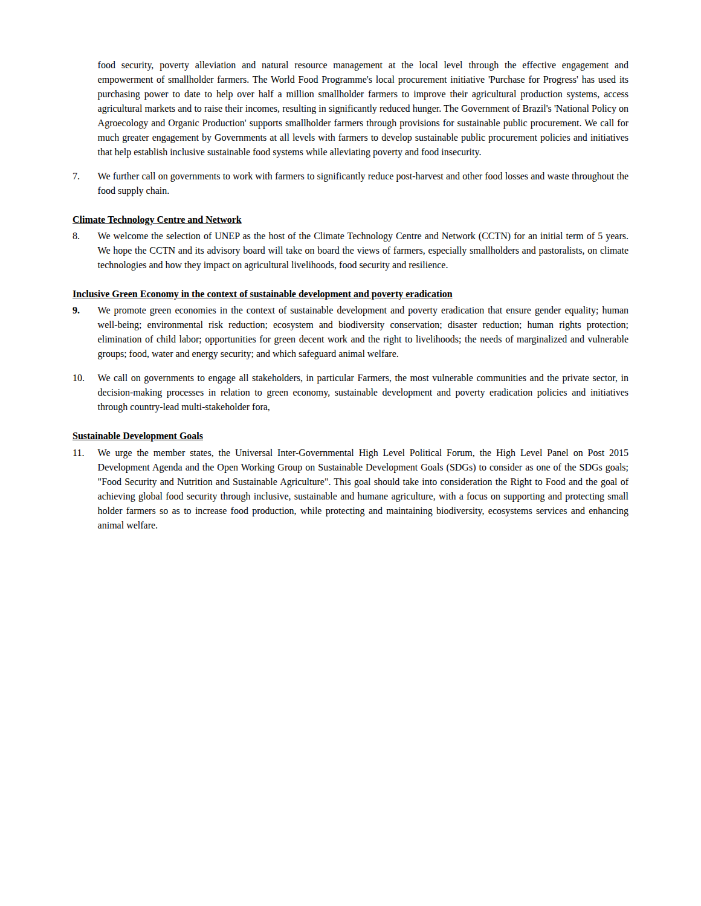food security, poverty alleviation and natural resource management at the local level through the effective engagement and empowerment of smallholder farmers. The World Food Programme's local procurement initiative 'Purchase for Progress' has used its purchasing power to date to help over half a million smallholder farmers to improve their agricultural production systems, access agricultural markets and to raise their incomes, resulting in significantly reduced hunger. The Government of Brazil's 'National Policy on Agroecology and Organic Production' supports smallholder farmers through provisions for sustainable public procurement. We call for much greater engagement by Governments at all levels with farmers to develop sustainable public procurement policies and initiatives that help establish inclusive sustainable food systems while alleviating poverty and food insecurity.
7. We further call on governments to work with farmers to significantly reduce post-harvest and other food losses and waste throughout the food supply chain.
Climate Technology Centre and Network
8. We welcome the selection of UNEP as the host of the Climate Technology Centre and Network (CCTN) for an initial term of 5 years. We hope the CCTN and its advisory board will take on board the views of farmers, especially smallholders and pastoralists, on climate technologies and how they impact on agricultural livelihoods, food security and resilience.
Inclusive Green Economy in the context of sustainable development and poverty eradication
9. We promote green economies in the context of sustainable development and poverty eradication that ensure gender equality; human well-being; environmental risk reduction; ecosystem and biodiversity conservation; disaster reduction; human rights protection; elimination of child labor; opportunities for green decent work and the right to livelihoods; the needs of marginalized and vulnerable groups; food, water and energy security; and which safeguard animal welfare.
10. We call on governments to engage all stakeholders, in particular Farmers, the most vulnerable communities and the private sector, in decision-making processes in relation to green economy, sustainable development and poverty eradication policies and initiatives through country-lead multi-stakeholder fora,
Sustainable Development Goals
11. We urge the member states, the Universal Inter-Governmental High Level Political Forum, the High Level Panel on Post 2015 Development Agenda and the Open Working Group on Sustainable Development Goals (SDGs) to consider as one of the SDGs goals; "Food Security and Nutrition and Sustainable Agriculture". This goal should take into consideration the Right to Food and the goal of achieving global food security through inclusive, sustainable and humane agriculture, with a focus on supporting and protecting small holder farmers so as to increase food production, while protecting and maintaining biodiversity, ecosystems services and enhancing animal welfare.